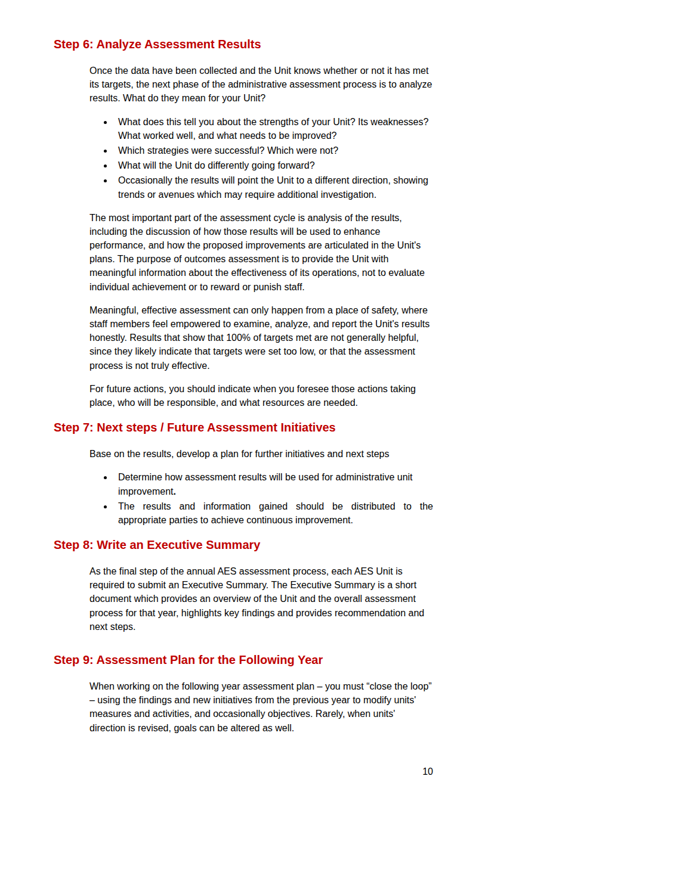Step 6: Analyze Assessment Results
Once the data have been collected and the Unit knows whether or not it has met its targets, the next phase of the administrative assessment process is to analyze results. What do they mean for your Unit?
What does this tell you about the strengths of your Unit? Its weaknesses? What worked well, and what needs to be improved?
Which strategies were successful? Which were not?
What will the Unit do differently going forward?
Occasionally the results will point the Unit to a different direction, showing trends or avenues which may require additional investigation.
The most important part of the assessment cycle is analysis of the results, including the discussion of how those results will be used to enhance performance, and how the proposed improvements are articulated in the Unit's plans. The purpose of outcomes assessment is to provide the Unit with meaningful information about the effectiveness of its operations, not to evaluate individual achievement or to reward or punish staff.
Meaningful, effective assessment can only happen from a place of safety, where staff members feel empowered to examine, analyze, and report the Unit's results honestly. Results that show that 100% of targets met are not generally helpful, since they likely indicate that targets were set too low, or that the assessment process is not truly effective.
For future actions, you should indicate when you foresee those actions taking place, who will be responsible, and what resources are needed.
Step 7: Next steps / Future Assessment Initiatives
Base on the results, develop a plan for further initiatives and next steps
Determine how assessment results will be used for administrative unit improvement.
The results and information gained should be distributed to the appropriate parties to achieve continuous improvement.
Step 8: Write an Executive Summary
As the final step of the annual AES assessment process, each AES Unit is required to submit an Executive Summary. The Executive Summary is a short document which provides an overview of the Unit and the overall assessment process for that year, highlights key findings and provides recommendation and next steps.
Step 9: Assessment Plan for the Following Year
When working on the following year assessment plan – you must “close the loop” – using the findings and new initiatives from the previous year to modify units' measures and activities, and occasionally objectives. Rarely, when units' direction is revised, goals can be altered as well.
10